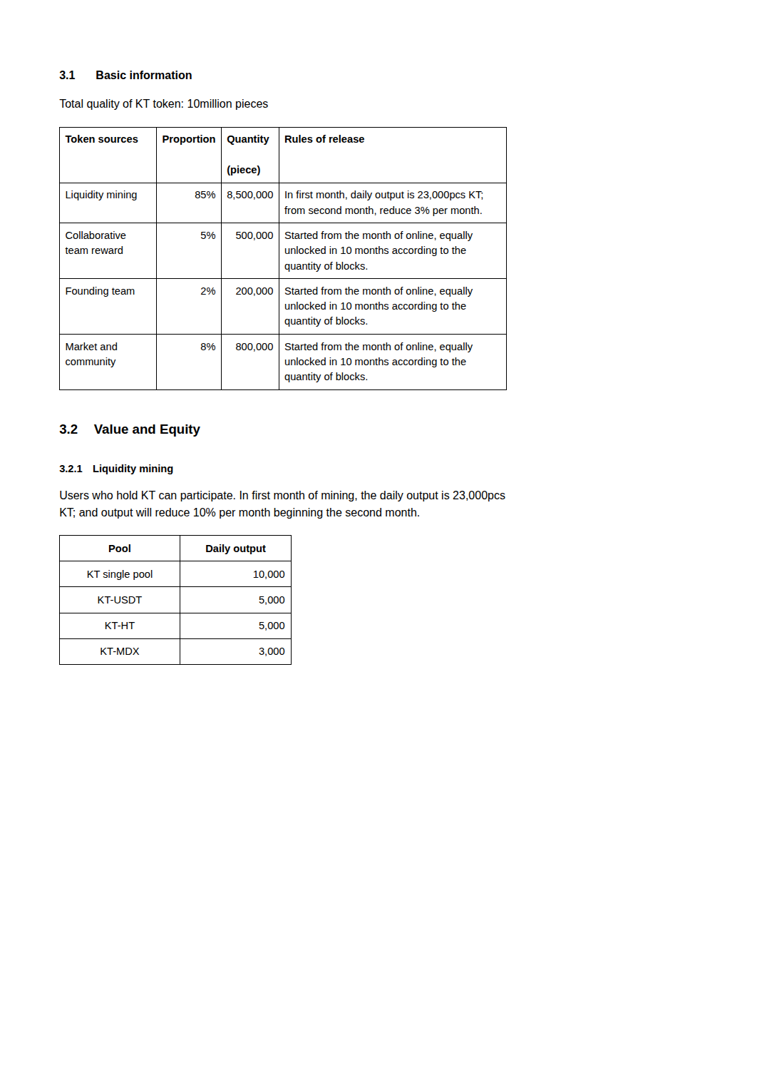3.1 Basic information
Total quality of KT token: 10million pieces
| Token sources | Proportion | Quantity (piece) | Rules of release |
| --- | --- | --- | --- |
| Liquidity mining | 85% | 8,500,000 | In first month, daily output is 23,000pcs KT; from second month, reduce 3% per month. |
| Collaborative team reward | 5% | 500,000 | Started from the month of online, equally unlocked in 10 months according to the quantity of blocks. |
| Founding team | 2% | 200,000 | Started from the month of online, equally unlocked in 10 months according to the quantity of blocks. |
| Market and community | 8% | 800,000 | Started from the month of online, equally unlocked in 10 months according to the quantity of blocks. |
3.2 Value and Equity
3.2.1 Liquidity mining
Users who hold KT can participate. In first month of mining, the daily output is 23,000pcs KT; and output will reduce 10% per month beginning the second month.
| Pool | Daily output |
| --- | --- |
| KT single pool | 10,000 |
| KT-USDT | 5,000 |
| KT-HT | 5,000 |
| KT-MDX | 3,000 |